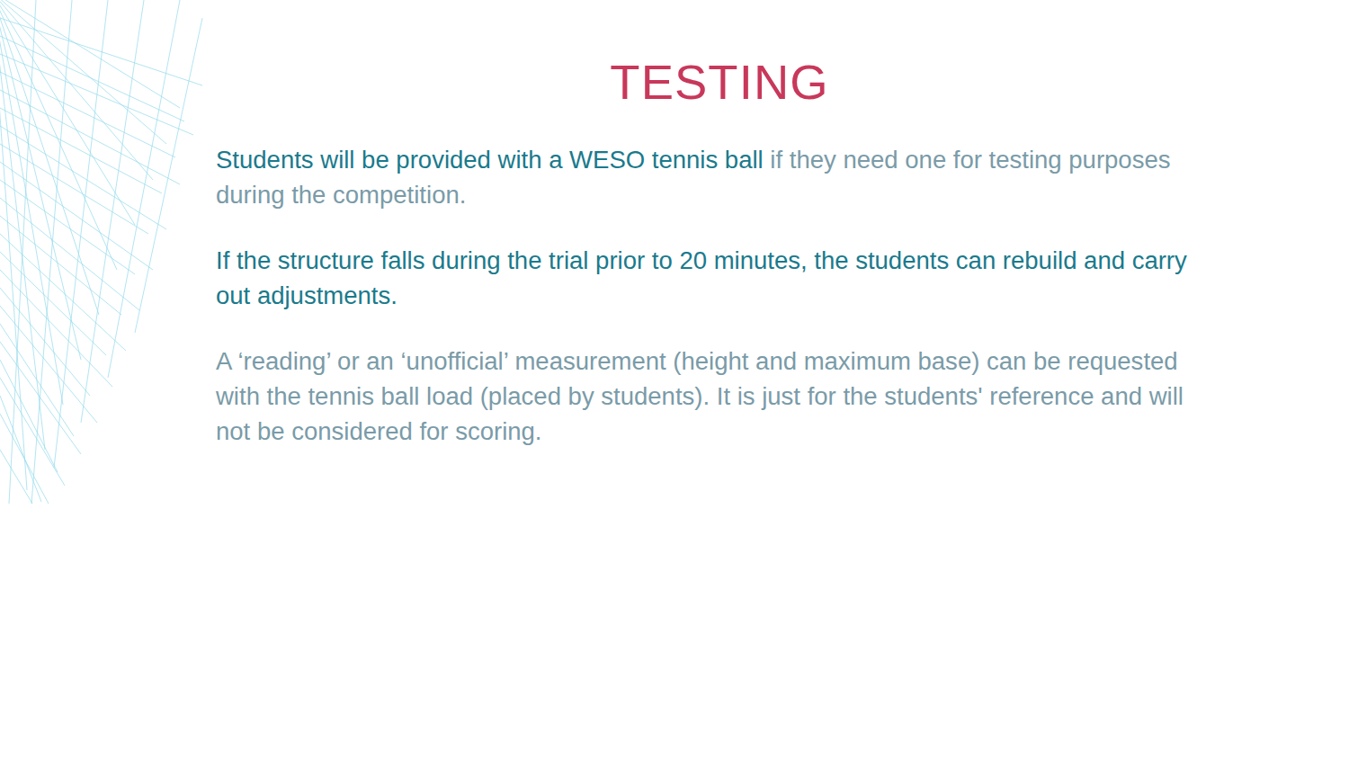TESTING
Students will be provided with a WESO tennis ball if they need one for testing purposes during the competition.
If the structure falls during the trial prior to 20 minutes, the students can rebuild and carry out adjustments.
A ‘reading’ or an ‘unofficial’ measurement (height and maximum base) can be requested with the tennis ball load (placed by students). It is just for the students' reference and will not be considered for scoring.